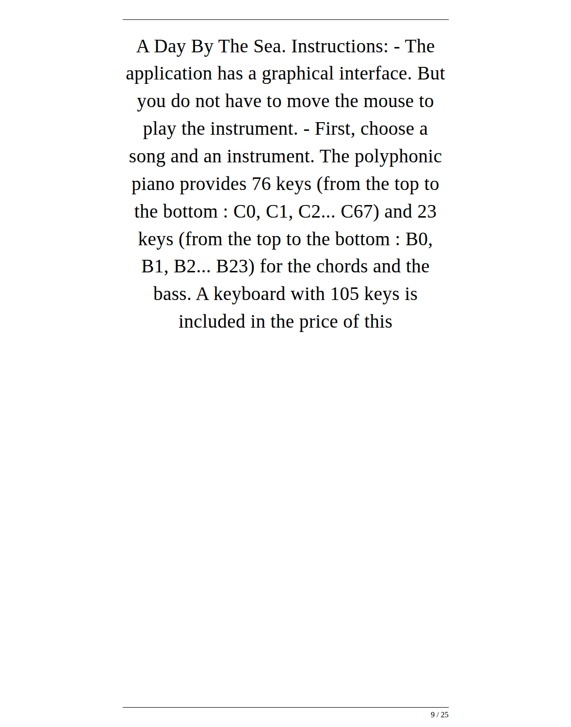A Day By The Sea. Instructions: - The application has a graphical interface. But you do not have to move the mouse to play the instrument. - First, choose a song and an instrument. The polyphonic piano provides 76 keys (from the top to the bottom : C0, C1, C2... C67) and 23 keys (from the top to the bottom : B0, B1, B2... B23) for the chords and the bass. A keyboard with 105 keys is included in the price of this
9 / 25